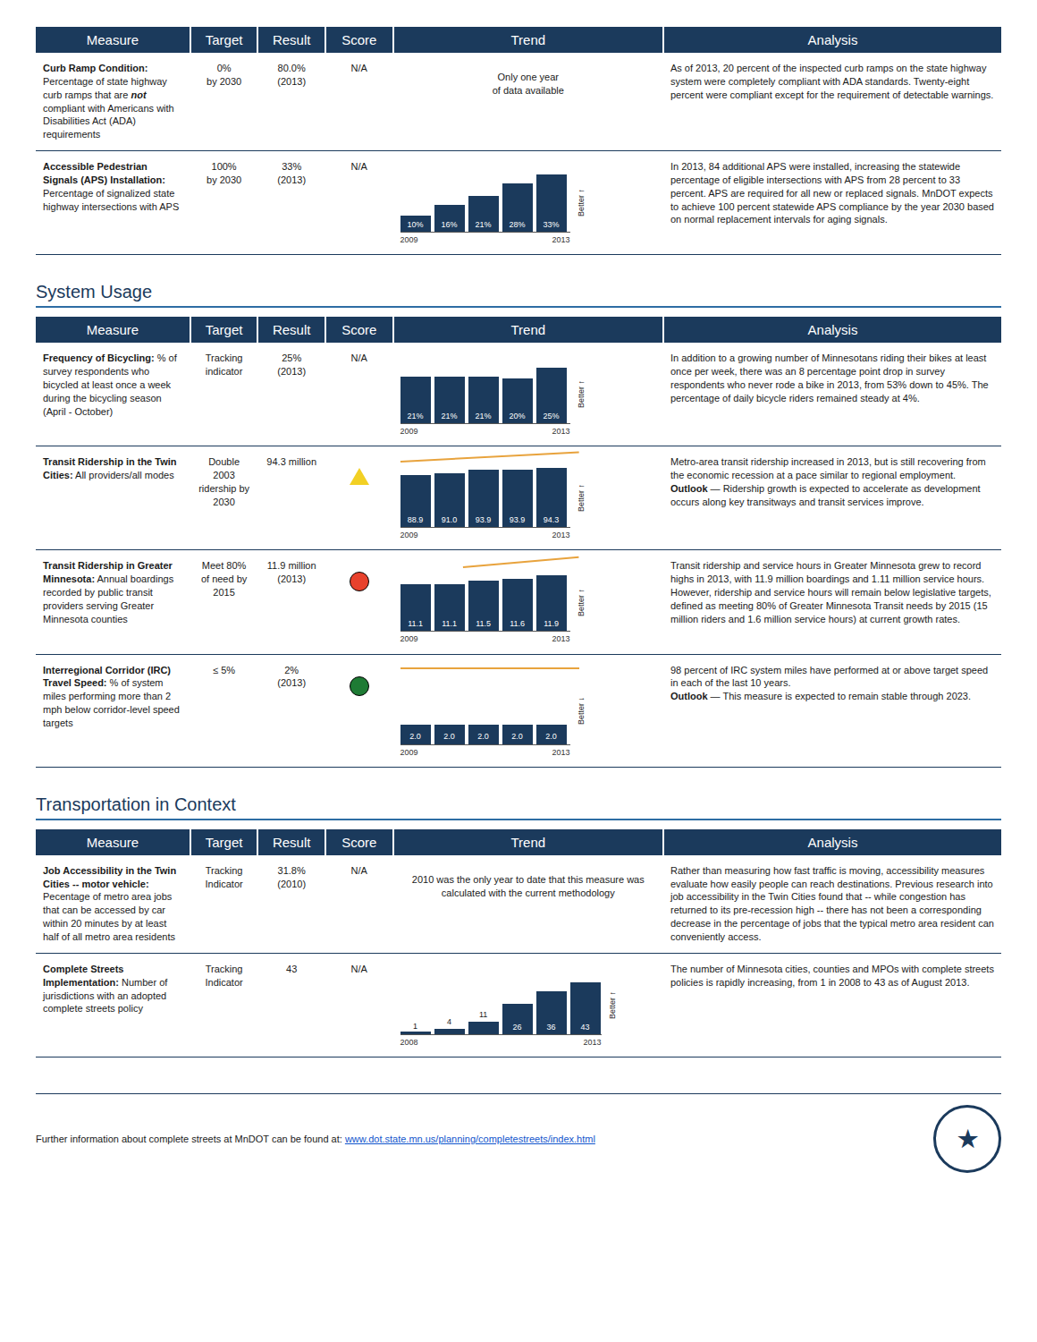| Measure | Target | Result | Score | Trend | Analysis |
| --- | --- | --- | --- | --- | --- |
| Curb Ramp Condition: Percentage of state highway curb ramps that are not compliant with Americans with Disabilities Act (ADA) requirements | 0% by 2030 | 80.0% (2013) | N/A | Only one year of data available | As of 2013, 20 percent of the inspected curb ramps on the state highway system were completely compliant with ADA standards. Twenty-eight percent were compliant except for the requirement of detectable warnings. |
| Accessible Pedestrian Signals (APS) Installation: Percentage of signalized state highway intersections with APS | 100% by 2030 | 33% (2013) | N/A | 10% 16% 21% 28% 33% 2009 2013 Better ↑ | In 2013, 84 additional APS were installed, increasing the statewide percentage of eligible intersections with APS from 28 percent to 33 percent. APS are required for all new or replaced signals. MnDOT expects to achieve 100 percent statewide APS compliance by the year 2030 based on normal replacement intervals for aging signals. |
System Usage
| Measure | Target | Result | Score | Trend | Analysis |
| --- | --- | --- | --- | --- | --- |
| Frequency of Bicycling: % of survey respondents who bicycled at least once a week during the bicycling season (April - October) | Tracking indicator | 25% (2013) | N/A | 21% 21% 21% 20% 25% 2009 2013 Better ↑ | In addition to a growing number of Minnesotans riding their bikes at least once per week, there was an 8 percentage point drop in survey respondents who never rode a bike in 2013, from 53% down to 45%. The percentage of daily bicycle riders remained steady at 4%. |
| Transit Ridership in the Twin Cities: All providers/all modes | Double 2003 ridership by 2030 | 94.3 million | | 88.9 91.0 93.9 93.9 94.3 2009 2013 Better ↑ | Metro-area transit ridership increased in 2013, but is still recovering from the economic recession at a pace similar to regional employment. Outlook — Ridership growth is expected to accelerate as development occurs along key transitways and transit services improve. |
| Transit Ridership in Greater Minnesota: Annual boardings recorded by public transit providers serving Greater Minnesota counties | Meet 80% of need by 2015 | 11.9 million (2013) | | 11.1 11.1 11.5 11.6 11.9 2009 2013 Better ↑ | Transit ridership and service hours in Greater Minnesota grew to record highs in 2013, with 11.9 million boardings and 1.11 million service hours. However, ridership and service hours will remain below legislative targets, defined as meeting 80% of Greater Minnesota Transit needs by 2015 (15 million riders and 1.6 million service hours) at current growth rates. |
| Interregional Corridor (IRC) Travel Speed: % of system miles performing more than 2 mph below corridor-level speed targets | ≤ 5% | 2% (2013) | | 2.0 2.0 2.0 2.0 2.0 2009 2013 Better ↓ | 98 percent of IRC system miles have performed at or above target speed in each of the last 10 years. Outlook — This measure is expected to remain stable through 2023. |
Transportation in Context
| Measure | Target | Result | Score | Trend | Analysis |
| --- | --- | --- | --- | --- | --- |
| Job Accessibility in the Twin Cities -- motor vehicle: Pecentage of metro area jobs that can be accessed by car within 20 minutes by at least half of all metro area residents | Tracking Indicator | 31.8% (2010) | N/A | 2010 was the only year to date that this measure was calculated with the current methodology | Rather than measuring how fast traffic is moving, accessibility measures evaluate how easily people can reach destinations. Previous research into job accessibility in the Twin Cities found that -- while congestion has returned to its pre-recession high -- there has not been a corresponding decrease in the percentage of jobs that the typical metro area resident can conveniently access. |
| Complete Streets Implementation: Number of jurisdictions with an adopted complete streets policy | Tracking Indicator | 43 | N/A | 1 4 11 26 36 43 2008 2013 Better ↑ | The number of Minnesota cities, counties and MPOs with complete streets policies is rapidly increasing, from 1 in 2008 to 43 as of August 2013. |
Further information about complete streets at MnDOT can be found at: www.dot.state.mn.us/planning/completestreets/index.html
★